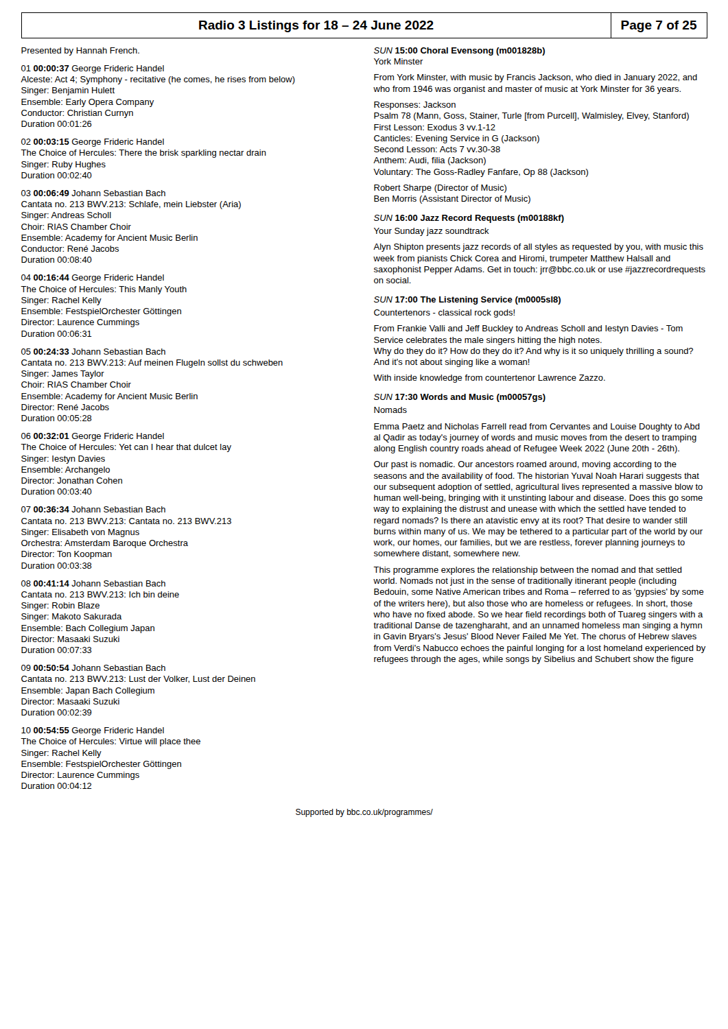Radio 3 Listings for 18 – 24 June 2022
Page 7 of 25
Presented by Hannah French.
01 00:00:37 George Frideric Handel
Alceste: Act 4; Symphony - recitative (he comes, he rises from below)
Singer: Benjamin Hulett
Ensemble: Early Opera Company
Conductor: Christian Curnyn
Duration 00:01:26
02 00:03:15 George Frideric Handel
The Choice of Hercules: There the brisk sparkling nectar drain
Singer: Ruby Hughes
Duration 00:02:40
03 00:06:49 Johann Sebastian Bach
Cantata no. 213 BWV.213: Schlafe, mein Liebster (Aria)
Singer: Andreas Scholl
Choir: RIAS Chamber Choir
Ensemble: Academy for Ancient Music Berlin
Conductor: René Jacobs
Duration 00:08:40
04 00:16:44 George Frideric Handel
The Choice of Hercules: This Manly Youth
Singer: Rachel Kelly
Ensemble: FestspielOrchester Göttingen
Director: Laurence Cummings
Duration 00:06:31
05 00:24:33 Johann Sebastian Bach
Cantata no. 213 BWV.213: Auf meinen Flugeln sollst du schweben
Singer: James Taylor
Choir: RIAS Chamber Choir
Ensemble: Academy for Ancient Music Berlin
Director: René Jacobs
Duration 00:05:28
06 00:32:01 George Frideric Handel
The Choice of Hercules: Yet can I hear that dulcet lay
Singer: Iestyn Davies
Ensemble: Archangelo
Director: Jonathan Cohen
Duration 00:03:40
07 00:36:34 Johann Sebastian Bach
Cantata no. 213 BWV.213: Cantata no. 213 BWV.213
Singer: Elisabeth von Magnus
Orchestra: Amsterdam Baroque Orchestra
Director: Ton Koopman
Duration 00:03:38
08 00:41:14 Johann Sebastian Bach
Cantata no. 213 BWV.213: Ich bin deine
Singer: Robin Blaze
Singer: Makoto Sakurada
Ensemble: Bach Collegium Japan
Director: Masaaki Suzuki
Duration 00:07:33
09 00:50:54 Johann Sebastian Bach
Cantata no. 213 BWV.213: Lust der Volker, Lust der Deinen
Ensemble: Japan Bach Collegium
Director: Masaaki Suzuki
Duration 00:02:39
10 00:54:55 George Frideric Handel
The Choice of Hercules: Virtue will place thee
Singer: Rachel Kelly
Ensemble: FestspielOrchester Göttingen
Director: Laurence Cummings
Duration 00:04:12
SUN 15:00 Choral Evensong (m001828b)
York Minster
From York Minster, with music by Francis Jackson, who died in January 2022, and who from 1946 was organist and master of music at York Minster for 36 years.
Responses: Jackson
Psalm 78 (Mann, Goss, Stainer, Turle [from Purcell], Walmisley, Elvey, Stanford)
First Lesson: Exodus 3 vv.1-12
Canticles: Evening Service in G (Jackson)
Second Lesson: Acts 7 vv.30-38
Anthem: Audi, filia (Jackson)
Voluntary: The Goss-Radley Fanfare, Op 88 (Jackson)
Robert Sharpe (Director of Music)
Ben Morris (Assistant Director of Music)
SUN 16:00 Jazz Record Requests (m00188kf)
Your Sunday jazz soundtrack
Alyn Shipton presents jazz records of all styles as requested by you, with music this week from pianists Chick Corea and Hiromi, trumpeter Matthew Halsall and saxophonist Pepper Adams. Get in touch: jrr@bbc.co.uk or use #jazzrecordrequests on social.
SUN 17:00 The Listening Service (m0005sl8)
Countertenors - classical rock gods!
From Frankie Valli and Jeff Buckley to Andreas Scholl and Iestyn Davies - Tom Service celebrates the male singers hitting the high notes.
Why do they do it? How do they do it? And why is it so uniquely thrilling a sound? And it's not about singing like a woman!
With inside knowledge from countertenor Lawrence Zazzo.
SUN 17:30 Words and Music (m00057gs)
Nomads
Emma Paetz and Nicholas Farrell read from Cervantes and Louise Doughty to Abd al Qadir as today's journey of words and music moves from the desert to tramping along English country roads ahead of Refugee Week 2022 (June 20th - 26th).
Our past is nomadic. Our ancestors roamed around, moving according to the seasons and the availability of food. The historian Yuval Noah Harari suggests that our subsequent adoption of settled, agricultural lives represented a massive blow to human well-being, bringing with it unstinting labour and disease. Does this go some way to explaining the distrust and unease with which the settled have tended to regard nomads? Is there an atavistic envy at its root? That desire to wander still burns within many of us. We may be tethered to a particular part of the world by our work, our homes, our families, but we are restless, forever planning journeys to somewhere distant, somewhere new.
This programme explores the relationship between the nomad and that settled world. Nomads not just in the sense of traditionally itinerant people (including Bedouin, some Native American tribes and Roma – referred to as 'gypsies' by some of the writers here), but also those who are homeless or refugees. In short, those who have no fixed abode. So we hear field recordings both of Tuareg singers with a traditional Danse de tazengharaht, and an unnamed homeless man singing a hymn in Gavin Bryars's Jesus' Blood Never Failed Me Yet. The chorus of Hebrew slaves from Verdi's Nabucco echoes the painful longing for a lost homeland experienced by refugees through the ages, while songs by Sibelius and Schubert show the figure
Supported by bbc.co.uk/programmes/